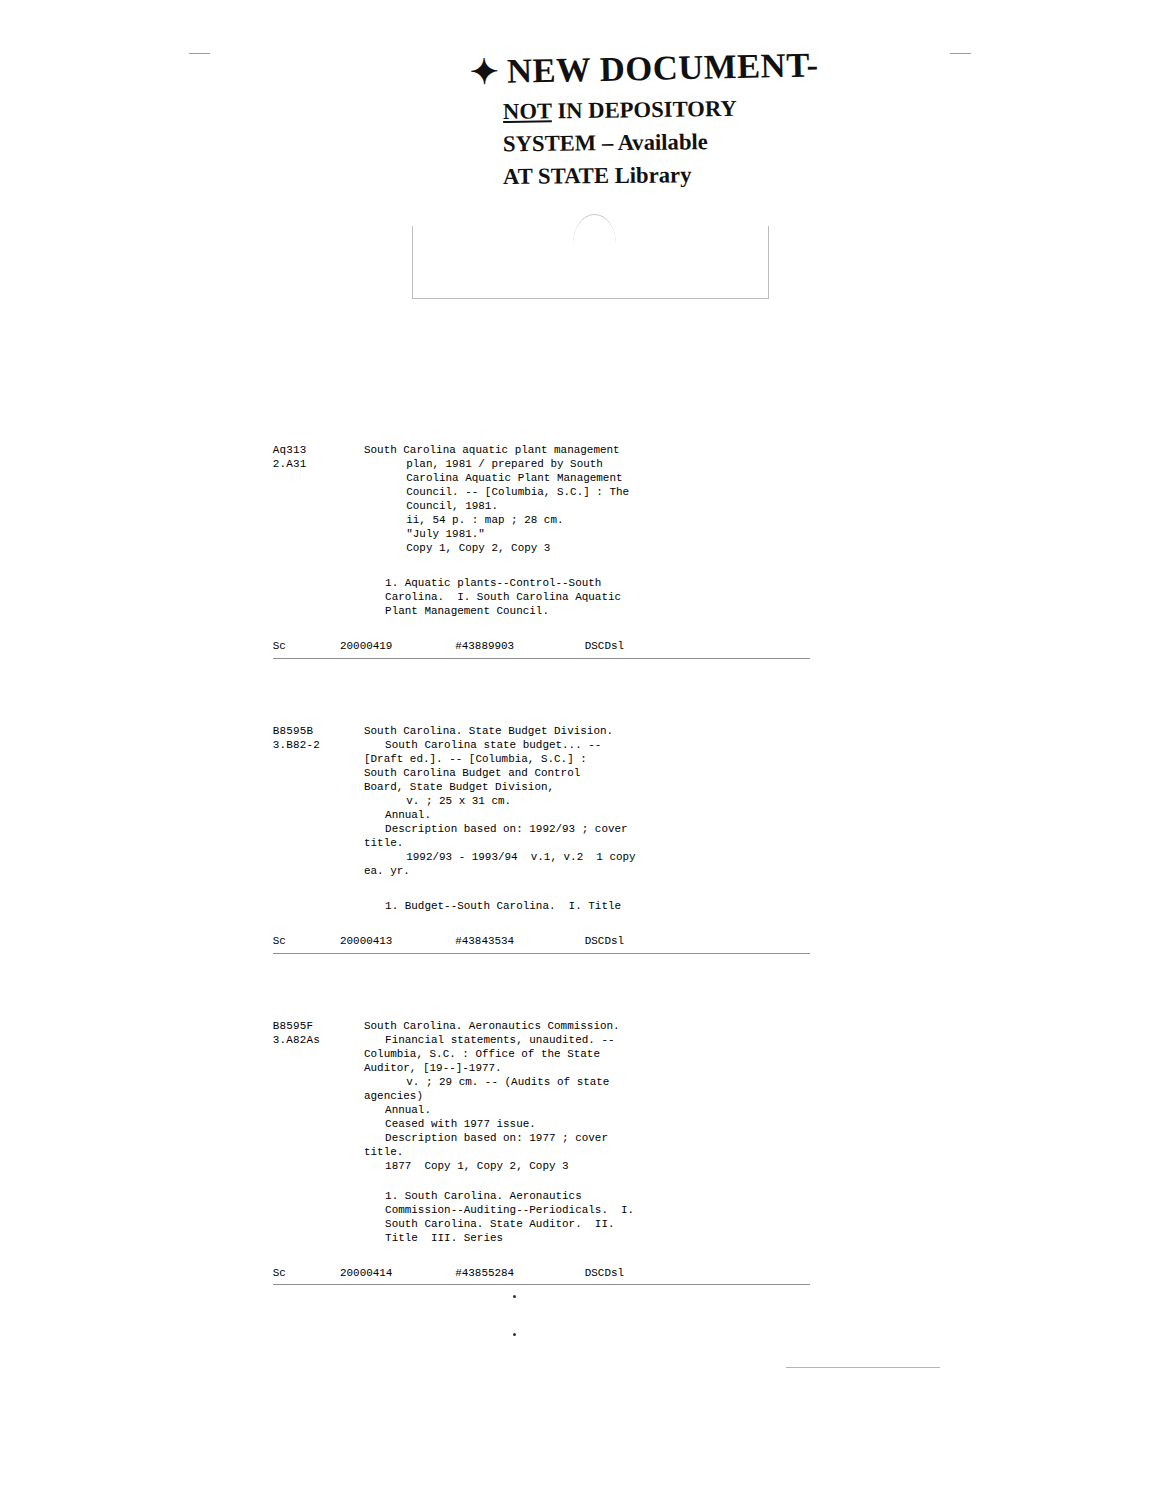✦ NEW DOCUMENT- NOT IN DEPOSITORY SYSTEM – Available AT STATE Library
Aq313 2.A31
South Carolina aquatic plant management
plan, 1981 / prepared by South
Carolina Aquatic Plant Management
Council. -- [Columbia, S.C.] : The
Council, 1981.
ii, 54 p. : map ; 28 cm.
"July 1981."
Copy 1, Copy 2, Copy 3
1. Aquatic plants--Control--South
Carolina. I. South Carolina Aquatic
Plant Management Council.
Sc 20000419 #43889903 DSCDsl
B8595B 3.B82-2
South Carolina. State Budget Division.
South Carolina state budget... --
[Draft ed.]. -- [Columbia, S.C.] :
South Carolina Budget and Control
Board, State Budget Division,
v. ; 25 x 31 cm.
Annual.
Description based on: 1992/93 ; cover
title.
1992/93 - 1993/94 v.1, v.2 1 copy
ea. yr.
1. Budget--South Carolina. I. Title
Sc 20000413 #43843534 DSCDsl
B8595F 3.A82As
South Carolina. Aeronautics Commission.
Financial statements, unaudited. --
Columbia, S.C. : Office of the State
Auditor, [19--]-1977.
v. ; 29 cm. -- (Audits of state
agencies)
Annual.
Ceased with 1977 issue.
Description based on: 1977 ; cover
title.
1877 Copy 1, Copy 2, Copy 3
1. South Carolina. Aeronautics
Commission--Auditing--Periodicals. I.
South Carolina. State Auditor. II.
Title III. Series
Sc 20000414 #43855284 DSCDsl